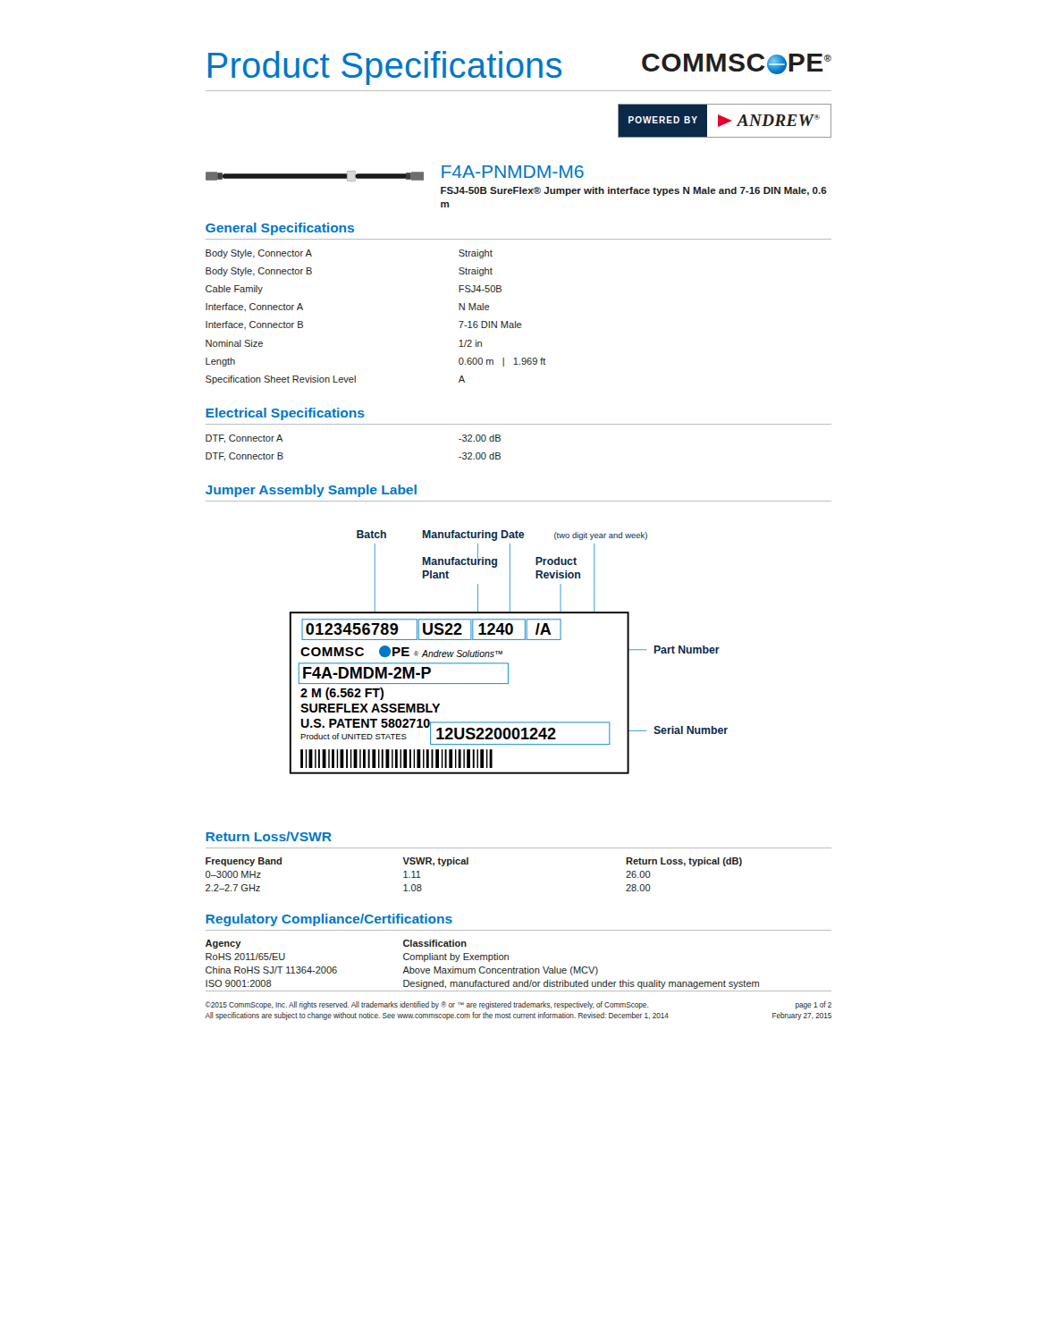Product Specifications
COMMSC PE®
POWERED BY
ANDREW®
F4A-PNMDM-M6
FSJ4-50B SureFlex® Jumper with interface types N Male and 7-16 DIN Male, 0.6 m
General Specifications
| Body Style, Connector A | Straight |
| Body Style, Connector B | Straight |
| Cable Family | FSJ4-50B |
| Interface, Connector A | N Male |
| Interface, Connector B | 7-16 DIN Male |
| Nominal Size | 1/2 in |
| Length | 0.600 m / 1.969 ft |
| Specification Sheet Revision Level | A |
Electrical Specifications
| DTF, Connector A | -32.00 dB |
| DTF, Connector B | -32.00 dB |
Jumper Assembly Sample Label
Batch Manufacturing Date (two digit year and week) Manufacturing Plant Product Revision Part Number Serial Number 0123456789 US22 1240 /A COMMSC PE ® Andrew Solutions™ F4A-DMDM-2M-P 2 M (6.562 FT) SUREFLEX ASSEMBLY U.S. PATENT 5802710 Product of UNITED STATES 12US220001242
Return Loss/VSWR
| Frequency Band | VSWR, typical | Return Loss, typical (dB) |
| --- | --- | --- |
| 0–3000 MHz | 1.11 | 26.00 |
| 2.2–2.7 GHz | 1.08 | 28.00 |
Regulatory Compliance/Certifications
| Agency | Classification |
| --- | --- |
| RoHS 2011/65/EU | Compliant by Exemption |
| China RoHS SJ/T 11364-2006 | Above Maximum Concentration Value (MCV) |
| ISO 9001:2008 | Designed, manufactured and/or distributed under this quality management system |
©2015 CommScope, Inc. All rights reserved. All trademarks identified by ® or ™ are registered trademarks, respectively, of CommScope.
All specifications are subject to change without notice. See www.commscope.com for the most current information. Revised: December 1, 2014
page 1 of 2
February 27, 2015